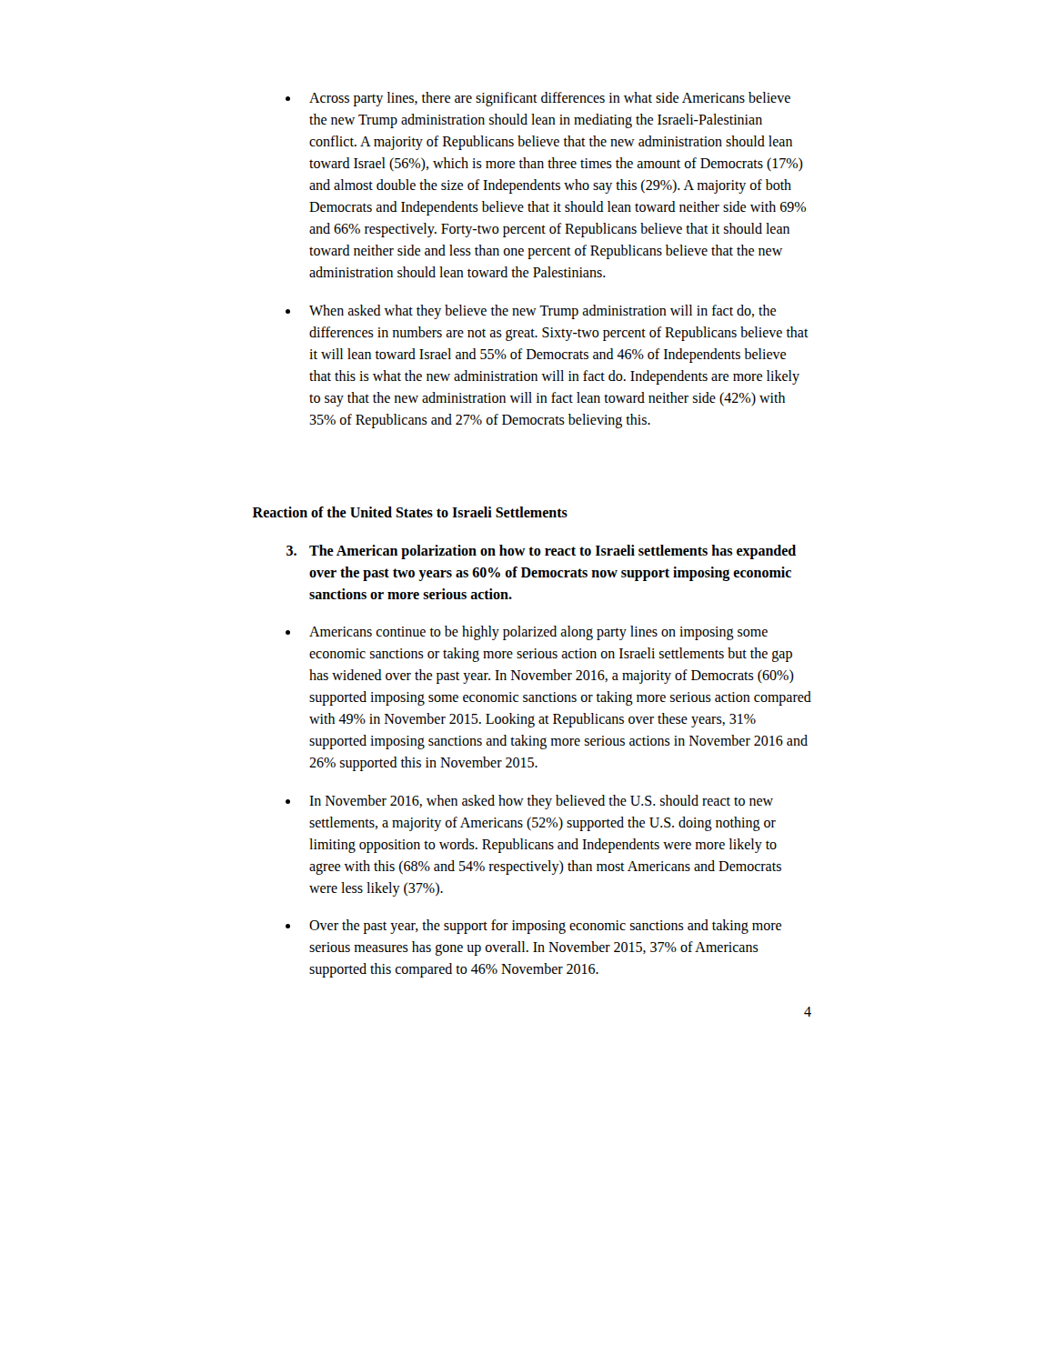Across party lines, there are significant differences in what side Americans believe the new Trump administration should lean in mediating the Israeli-Palestinian conflict. A majority of Republicans believe that the new administration should lean toward Israel (56%), which is more than three times the amount of Democrats (17%) and almost double the size of Independents who say this (29%). A majority of both Democrats and Independents believe that it should lean toward neither side with 69% and 66% respectively. Forty-two percent of Republicans believe that it should lean toward neither side and less than one percent of Republicans believe that the new administration should lean toward the Palestinians.
When asked what they believe the new Trump administration will in fact do, the differences in numbers are not as great. Sixty-two percent of Republicans believe that it will lean toward Israel and 55% of Democrats and 46% of Independents believe that this is what the new administration will in fact do. Independents are more likely to say that the new administration will in fact lean toward neither side (42%) with 35% of Republicans and 27% of Democrats believing this.
Reaction of the United States to Israeli Settlements
The American polarization on how to react to Israeli settlements has expanded over the past two years as 60% of Democrats now support imposing economic sanctions or more serious action.
Americans continue to be highly polarized along party lines on imposing some economic sanctions or taking more serious action on Israeli settlements but the gap has widened over the past year. In November 2016, a majority of Democrats (60%) supported imposing some economic sanctions or taking more serious action compared with 49% in November 2015. Looking at Republicans over these years, 31% supported imposing sanctions and taking more serious actions in November 2016 and 26% supported this in November 2015.
In November 2016, when asked how they believed the U.S. should react to new settlements, a majority of Americans (52%) supported the U.S. doing nothing or limiting opposition to words. Republicans and Independents were more likely to agree with this (68% and 54% respectively) than most Americans and Democrats were less likely (37%).
Over the past year, the support for imposing economic sanctions and taking more serious measures has gone up overall. In November 2015, 37% of Americans supported this compared to 46% November 2016.
4